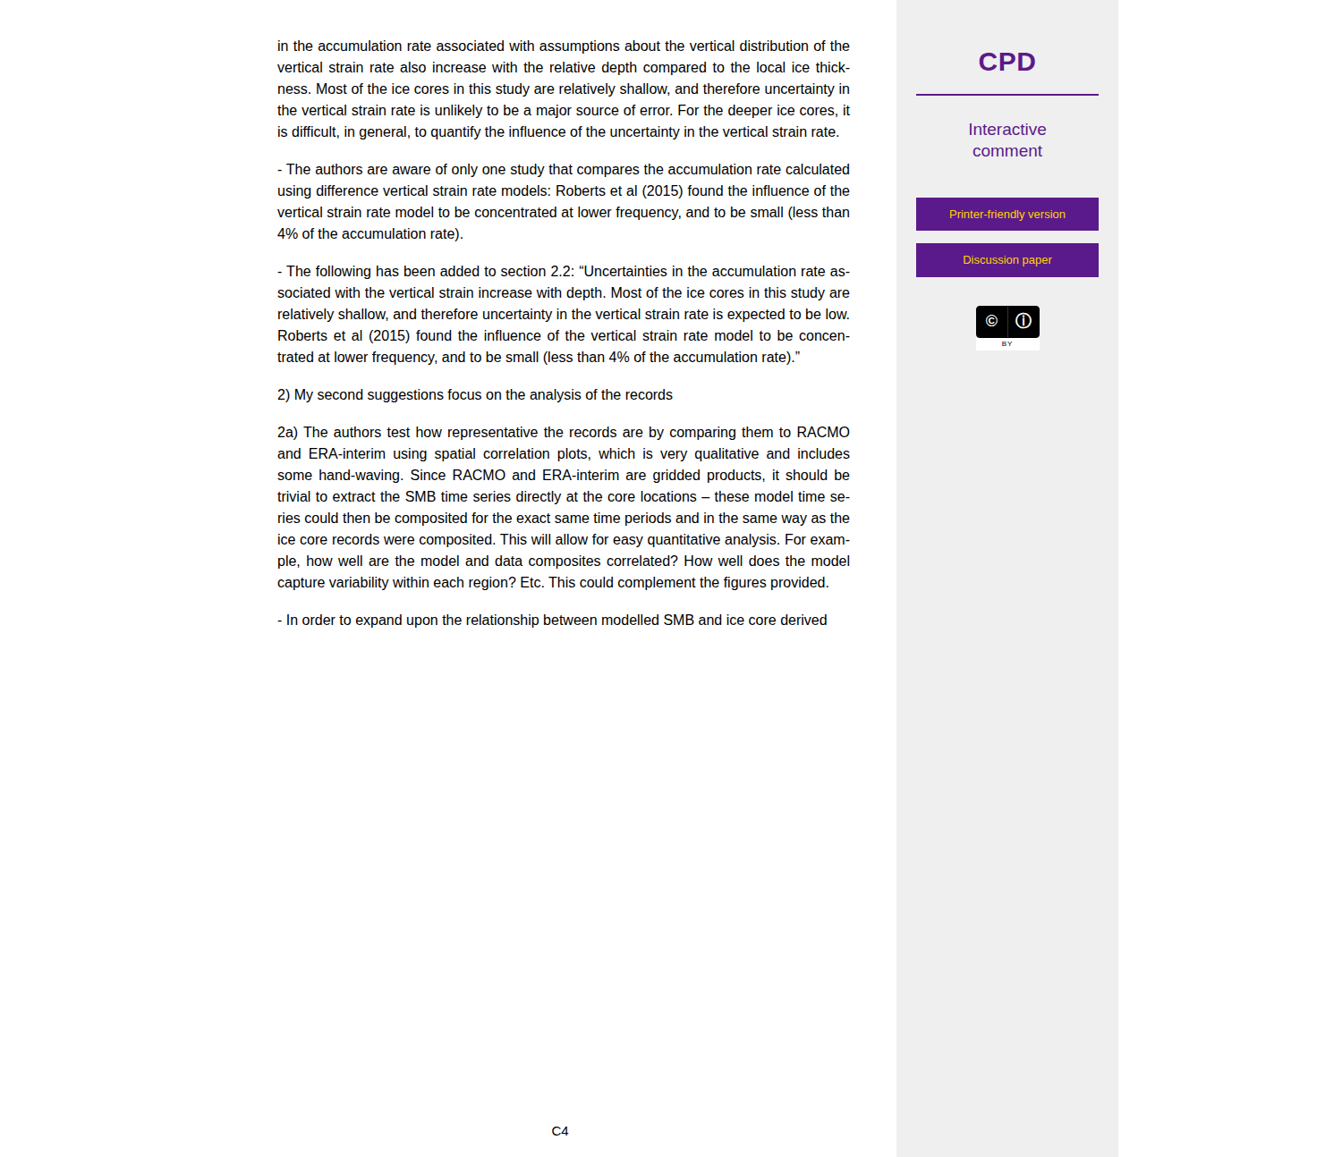CPD
Interactive
comment
Printer-friendly version Discussion paper
©
ⓘ
BY
in the accumulation rate associated with assumptions about the vertical distribution of the vertical strain rate also increase with the relative depth compared to the local ice thickness. Most of the ice cores in this study are relatively shallow, and therefore uncertainty in the vertical strain rate is unlikely to be a major source of error. For the deeper ice cores, it is difficult, in general, to quantify the influence of the uncertainty in the vertical strain rate.
- The authors are aware of only one study that compares the accumulation rate calculated using difference vertical strain rate models: Roberts et al (2015) found the influence of the vertical strain rate model to be concentrated at lower frequency, and to be small (less than 4% of the accumulation rate).
- The following has been added to section 2.2: “Uncertainties in the accumulation rate associated with the vertical strain increase with depth. Most of the ice cores in this study are relatively shallow, and therefore uncertainty in the vertical strain rate is expected to be low. Roberts et al (2015) found the influence of the vertical strain rate model to be concentrated at lower frequency, and to be small (less than 4% of the accumulation rate).”
2) My second suggestions focus on the analysis of the records
2a) The authors test how representative the records are by comparing them to RACMO and ERA-interim using spatial correlation plots, which is very qualitative and includes some hand-waving. Since RACMO and ERA-interim are gridded products, it should be trivial to extract the SMB time series directly at the core locations – these model time series could then be composited for the exact same time periods and in the same way as the ice core records were composited. This will allow for easy quantitative analysis. For example, how well are the model and data composites correlated? How well does the model capture variability within each region? Etc. This could complement the figures provided.
- In order to expand upon the relationship between modelled SMB and ice core derived
C4